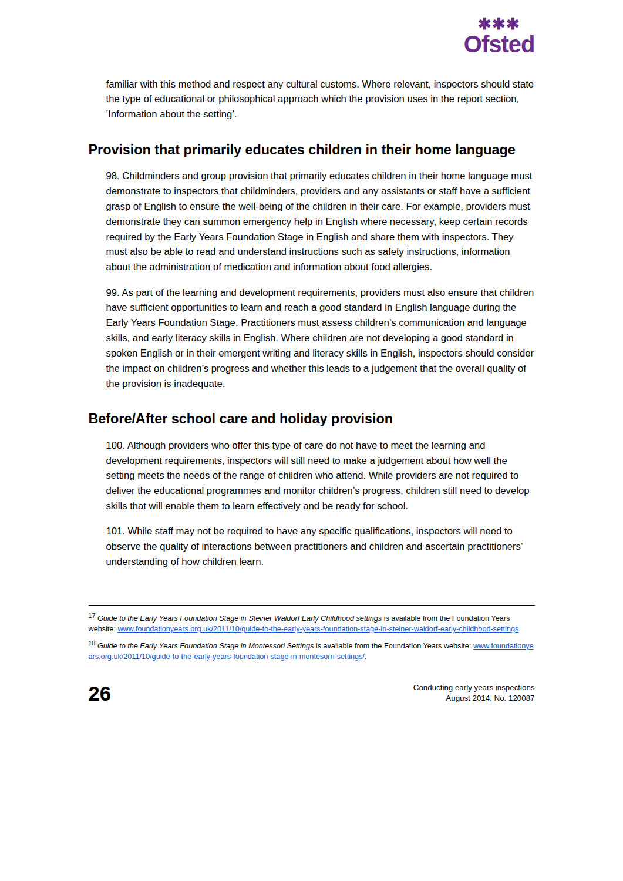✱✱✱
Ofsted
familiar with this method and respect any cultural customs. Where relevant, inspectors should state the type of educational or philosophical approach which the provision uses in the report section, ‘Information about the setting’.
Provision that primarily educates children in their home language
98. Childminders and group provision that primarily educates children in their home language must demonstrate to inspectors that childminders, providers and any assistants or staff have a sufficient grasp of English to ensure the well-being of the children in their care. For example, providers must demonstrate they can summon emergency help in English where necessary, keep certain records required by the Early Years Foundation Stage in English and share them with inspectors. They must also be able to read and understand instructions such as safety instructions, information about the administration of medication and information about food allergies.
99. As part of the learning and development requirements, providers must also ensure that children have sufficient opportunities to learn and reach a good standard in English language during the Early Years Foundation Stage. Practitioners must assess children’s communication and language skills, and early literacy skills in English. Where children are not developing a good standard in spoken English or in their emergent writing and literacy skills in English, inspectors should consider the impact on children’s progress and whether this leads to a judgement that the overall quality of the provision is inadequate.
Before/After school care and holiday provision
100. Although providers who offer this type of care do not have to meet the learning and development requirements, inspectors will still need to make a judgement about how well the setting meets the needs of the range of children who attend. While providers are not required to deliver the educational programmes and monitor children’s progress, children still need to develop skills that will enable them to learn effectively and be ready for school.
101. While staff may not be required to have any specific qualifications, inspectors will need to observe the quality of interactions between practitioners and children and ascertain practitioners’ understanding of how children learn.
17 Guide to the Early Years Foundation Stage in Steiner Waldorf Early Childhood settings is available from the Foundation Years website: www.foundationyears.org.uk/2011/10/guide-to-the-early-years-foundation-stage-in-steiner-waldorf-early-childhood-settings.
18 Guide to the Early Years Foundation Stage in Montessori Settings is available from the Foundation Years website: www.foundationyears.org.uk/2011/10/guide-to-the-early-years-foundation-stage-in-montesorri-settings/.
26
Conducting early years inspections
August 2014, No. 120087